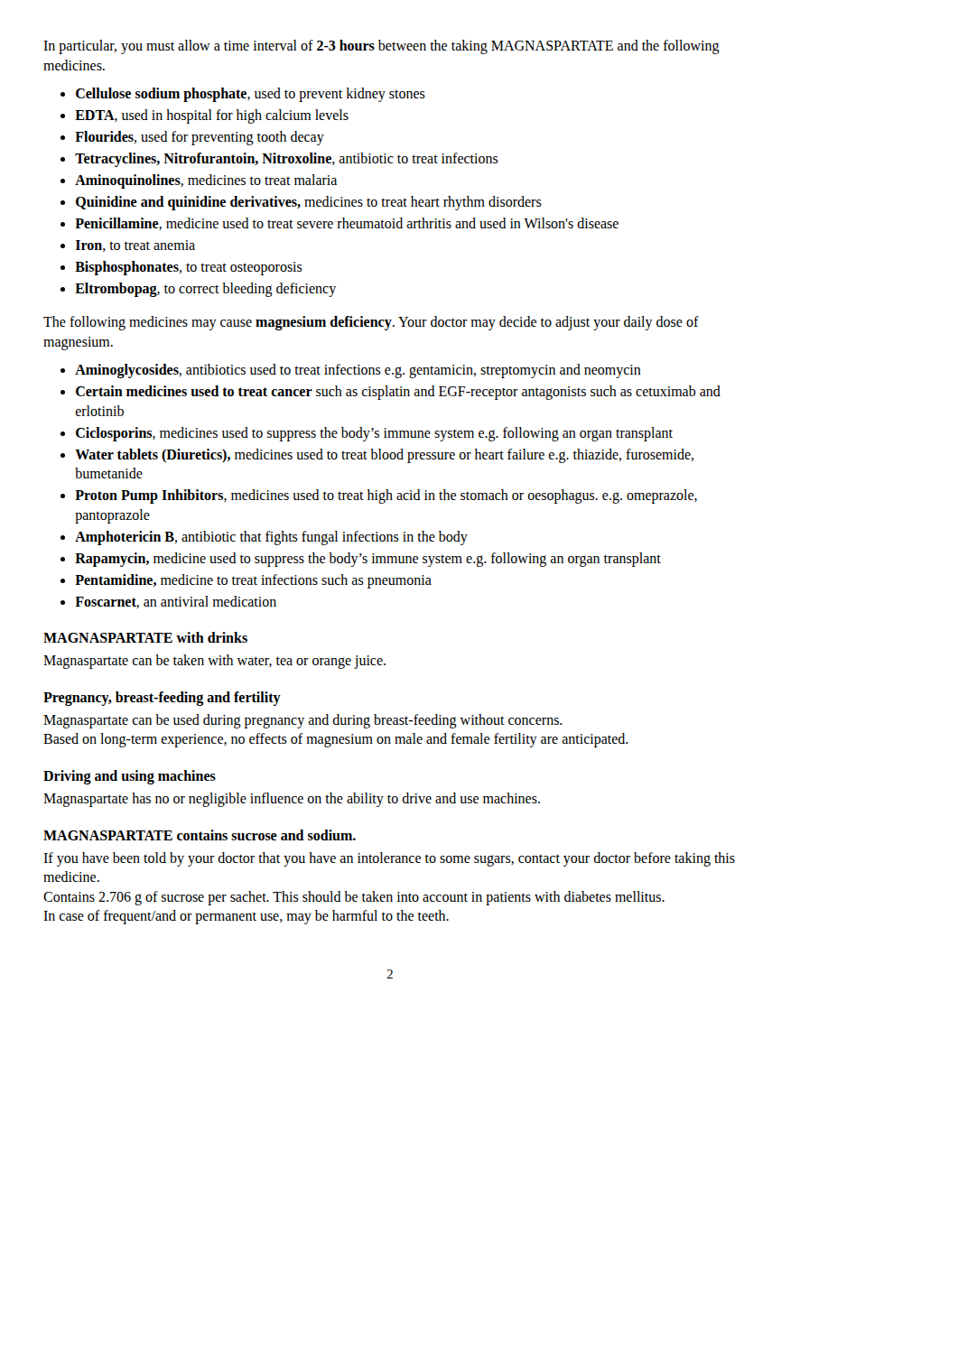In particular, you must allow a time interval of 2-3 hours between the taking MAGNASPARTATE and the following medicines.
Cellulose sodium phosphate, used to prevent kidney stones
EDTA, used in hospital for high calcium levels
Flourides, used for preventing tooth decay
Tetracyclines, Nitrofurantoin, Nitroxoline, antibiotic to treat infections
Aminoquinolines, medicines to treat malaria
Quinidine and quinidine derivatives, medicines to treat heart rhythm disorders
Penicillamine, medicine used to treat severe rheumatoid arthritis and used in Wilson's disease
Iron, to treat anemia
Bisphosphonates, to treat osteoporosis
Eltrombopag, to correct bleeding deficiency
The following medicines may cause magnesium deficiency. Your doctor may decide to adjust your daily dose of magnesium.
Aminoglycosides, antibiotics used to treat infections e.g. gentamicin, streptomycin and neomycin
Certain medicines used to treat cancer such as cisplatin and EGF-receptor antagonists such as cetuximab and erlotinib
Ciclosporins, medicines used to suppress the body’s immune system e.g. following an organ transplant
Water tablets (Diuretics), medicines used to treat blood pressure or heart failure e.g. thiazide, furosemide, bumetanide
Proton Pump Inhibitors, medicines used to treat high acid in the stomach or oesophagus. e.g. omeprazole, pantoprazole
Amphotericin B, antibiotic that fights fungal infections in the body
Rapamycin, medicine used to suppress the body’s immune system e.g. following an organ transplant
Pentamidine, medicine to treat infections such as pneumonia
Foscarnet, an antiviral medication
MAGNASPARTATE with drinks
Magnaspartate can be taken with water, tea or orange juice.
Pregnancy, breast-feeding and fertility
Magnaspartate can be used during pregnancy and during breast-feeding without concerns.
Based on long-term experience, no effects of magnesium on male and female fertility are anticipated.
Driving and using machines
Magnaspartate has no or negligible influence on the ability to drive and use machines.
MAGNASPARTATE contains sucrose and sodium.
If you have been told by your doctor that you have an intolerance to some sugars, contact your doctor before taking this medicine.
Contains 2.706 g of sucrose per sachet. This should be taken into account in patients with diabetes mellitus.
In case of frequent/and or permanent use, may be harmful to the teeth.
2